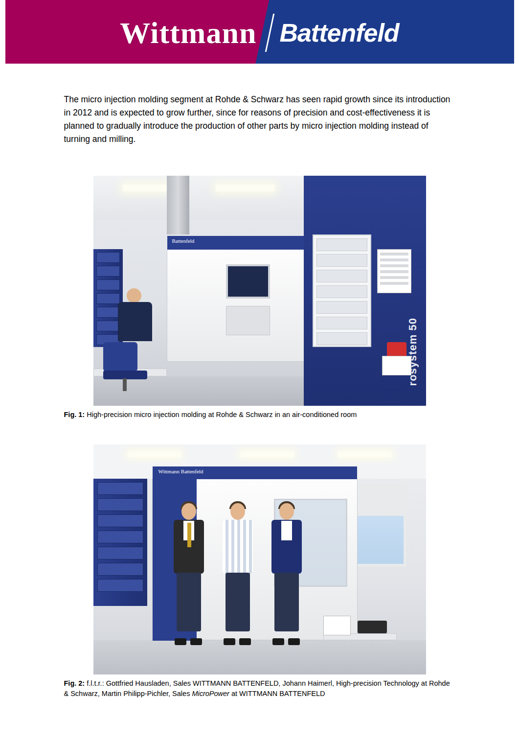Wittmann Battenfeld
The micro injection molding segment at Rohde & Schwarz has seen rapid growth since its introduction in 2012 and is expected to grow further, since for reasons of precision and cost-effectiveness it is planned to gradually introduce the production of other parts by micro injection molding instead of turning and milling.
Battenfeld
rosystem 50
Fig. 1: High-precision micro injection molding at Rohde & Schwarz in an air-conditioned room
Wittmann Battenfeld
Fig. 2: f.l.t.r.: Gottfried Hausladen, Sales WITTMANN BATTENFELD, Johann Haimerl, High-precision Technology at Rohde & Schwarz, Martin Philipp-Pichler, Sales MicroPower at WITTMANN BATTENFELD